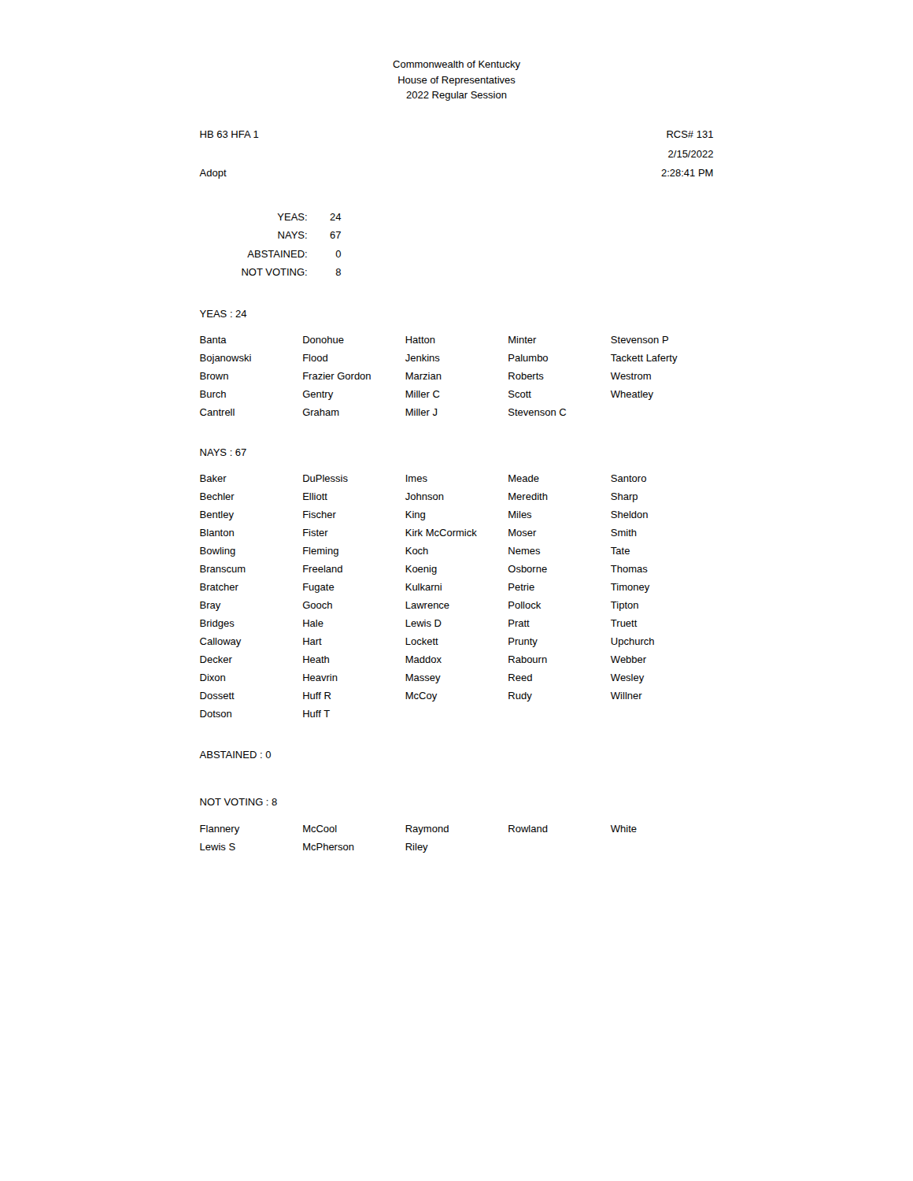Commonwealth of Kentucky
House of Representatives
2022 Regular Session
HB 63 HFA 1 RCS# 131
2/15/2022
Adopt 2:28:41 PM
| YEAS: | 24 |
| NAYS: | 67 |
| ABSTAINED: | 0 |
| NOT VOTING: | 8 |
YEAS : 24
| Banta | Donohue | Hatton | Minter | Stevenson P |
| Bojanowski | Flood | Jenkins | Palumbo | Tackett Laferty |
| Brown | Frazier Gordon | Marzian | Roberts | Westrom |
| Burch | Gentry | Miller C | Scott | Wheatley |
| Cantrell | Graham | Miller J | Stevenson C | |
NAYS : 67
| Baker | DuPlessis | Imes | Meade | Santoro |
| Bechler | Elliott | Johnson | Meredith | Sharp |
| Bentley | Fischer | King | Miles | Sheldon |
| Blanton | Fister | Kirk McCormick | Moser | Smith |
| Bowling | Fleming | Koch | Nemes | Tate |
| Branscum | Freeland | Koenig | Osborne | Thomas |
| Bratcher | Fugate | Kulkarni | Petrie | Timoney |
| Bray | Gooch | Lawrence | Pollock | Tipton |
| Bridges | Hale | Lewis D | Pratt | Truett |
| Calloway | Hart | Lockett | Prunty | Upchurch |
| Decker | Heath | Maddox | Rabourn | Webber |
| Dixon | Heavrin | Massey | Reed | Wesley |
| Dossett | Huff R | McCoy | Rudy | Willner |
| Dotson | Huff T | | | |
ABSTAINED : 0
NOT VOTING : 8
| Flannery | McCool | Raymond | Rowland | White |
| Lewis S | McPherson | Riley | | |